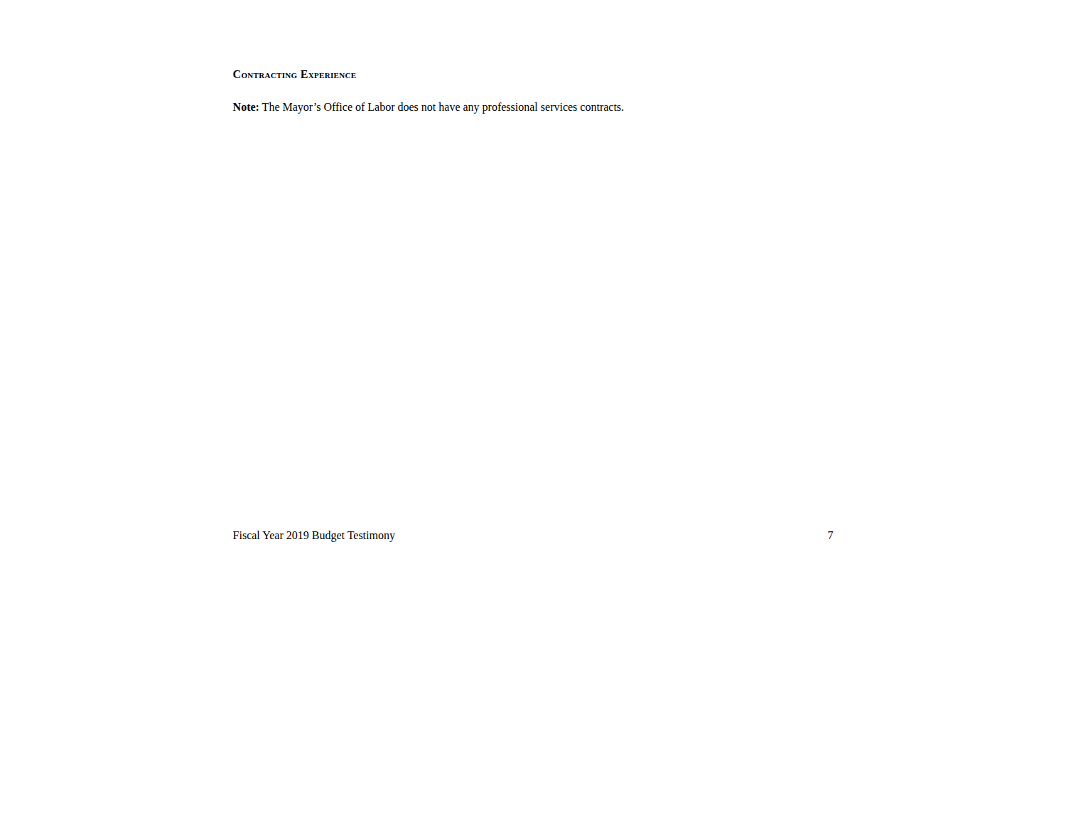Contracting Experience
Note: The Mayor’s Office of Labor does not have any professional services contracts.
Fiscal Year 2019 Budget Testimony 7